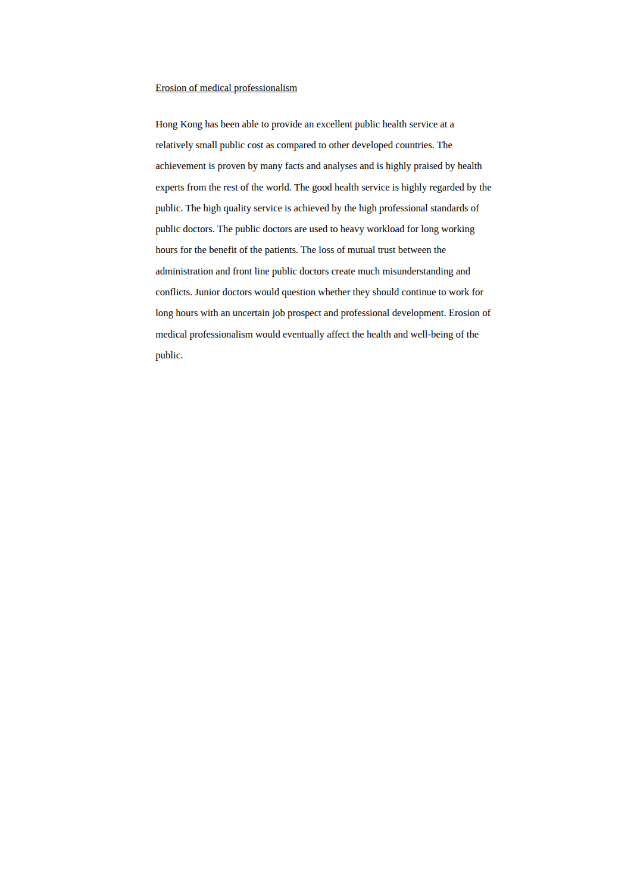Erosion of medical professionalism
Hong Kong has been able to provide an excellent public health service at a relatively small public cost as compared to other developed countries. The achievement is proven by many facts and analyses and is highly praised by health experts from the rest of the world. The good health service is highly regarded by the public. The high quality service is achieved by the high professional standards of public doctors. The public doctors are used to heavy workload for long working hours for the benefit of the patients. The loss of mutual trust between the administration and front line public doctors create much misunderstanding and conflicts. Junior doctors would question whether they should continue to work for long hours with an uncertain job prospect and professional development. Erosion of medical professionalism would eventually affect the health and well-being of the public.